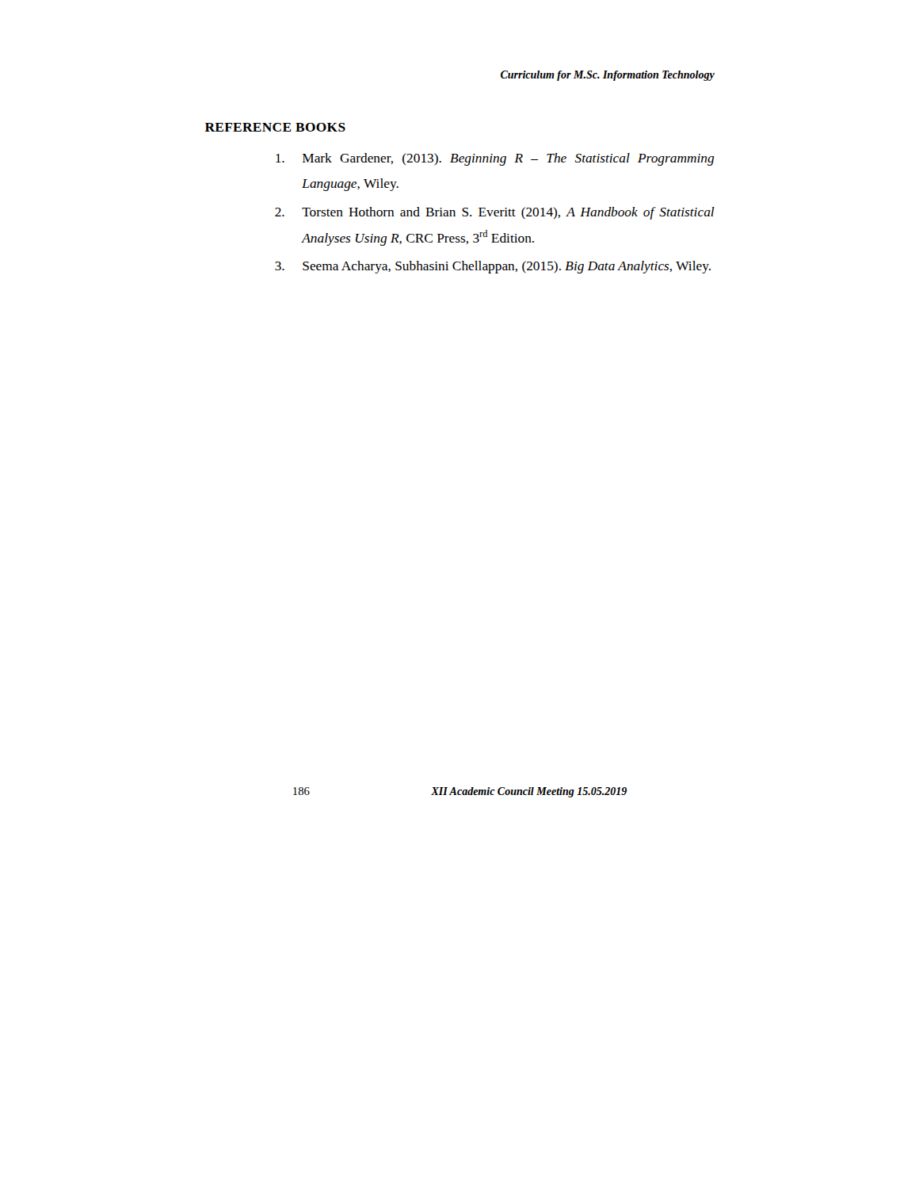Curriculum for M.Sc. Information Technology
REFERENCE BOOKS
Mark Gardener, (2013). Beginning R – The Statistical Programming Language, Wiley.
Torsten Hothorn and Brian S. Everitt (2014), A Handbook of Statistical Analyses Using R, CRC Press, 3rd Edition.
Seema Acharya, Subhasini Chellappan, (2015). Big Data Analytics, Wiley.
186 XII Academic Council Meeting 15.05.2019